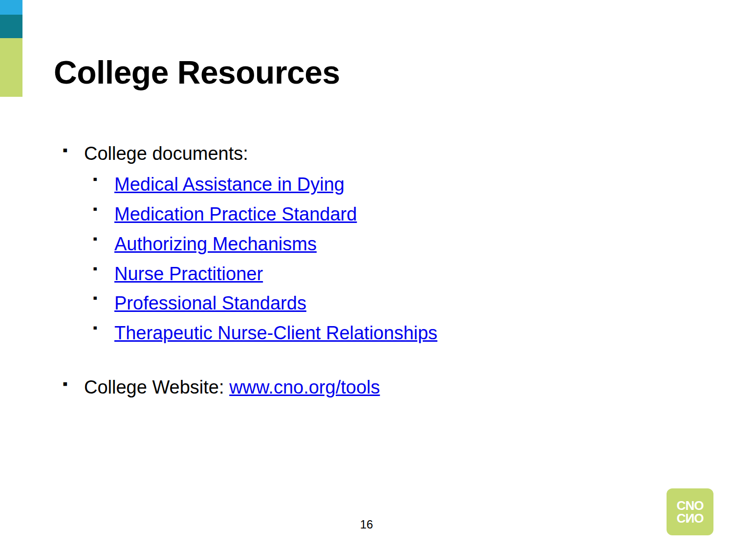College Resources
College documents:
Medical Assistance in Dying
Medication Practice Standard
Authorizing Mechanisms
Nurse Practitioner
Professional Standards
Therapeutic Nurse-Client Relationships
College Website: www.cno.org/tools
16
CNO CNO